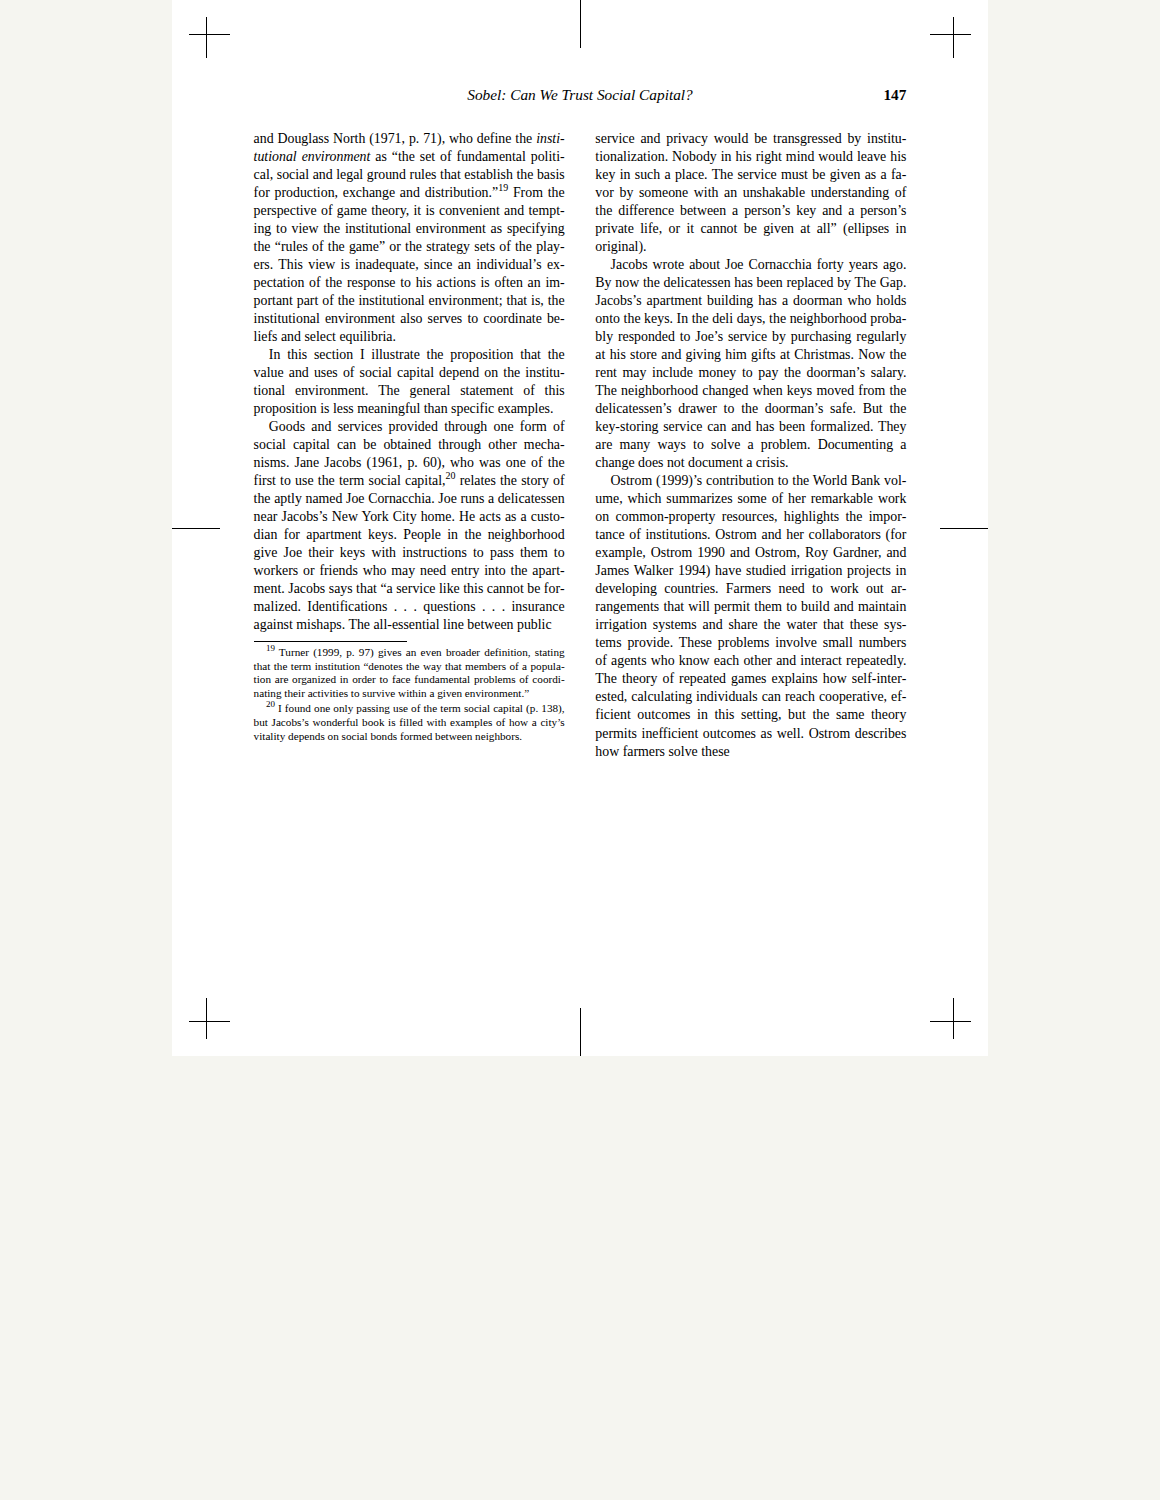Sobel: Can We Trust Social Capital? 147
and Douglass North (1971, p. 71), who define the institutional environment as “the set of fundamental political, social and legal ground rules that establish the basis for production, exchange and distribution.”19 From the perspective of game theory, it is convenient and tempting to view the institutional environment as specifying the “rules of the game” or the strategy sets of the players. This view is inadequate, since an individual’s expectation of the response to his actions is often an important part of the institutional environment; that is, the institutional environment also serves to coordinate beliefs and select equilibria.
In this section I illustrate the proposition that the value and uses of social capital depend on the institutional environment. The general statement of this proposition is less meaningful than specific examples.
Goods and services provided through one form of social capital can be obtained through other mechanisms. Jane Jacobs (1961, p. 60), who was one of the first to use the term social capital,20 relates the story of the aptly named Joe Cornacchia. Joe runs a delicatessen near Jacobs’s New York City home. He acts as a custodian for apartment keys. People in the neighborhood give Joe their keys with instructions to pass them to workers or friends who may need entry into the apartment. Jacobs says that “a service like this cannot be formalized. Identifications . . . questions . . . insurance against mishaps. The all-essential line between public
19 Turner (1999, p. 97) gives an even broader definition, stating that the term institution “denotes the way that members of a population are organized in order to face fundamental problems of coordinating their activities to survive within a given environment.”
20 I found one only passing use of the term social capital (p. 138), but Jacobs’s wonderful book is filled with examples of how a city’s vitality depends on social bonds formed between neighbors.
service and privacy would be transgressed by institutionalization. Nobody in his right mind would leave his key in such a place. The service must be given as a favor by someone with an unshakable understanding of the difference between a person’s key and a person’s private life, or it cannot be given at all” (ellipses in original).
Jacobs wrote about Joe Cornacchia forty years ago. By now the delicatessen has been replaced by The Gap. Jacobs’s apartment building has a doorman who holds onto the keys. In the deli days, the neighborhood probably responded to Joe’s service by purchasing regularly at his store and giving him gifts at Christmas. Now the rent may include money to pay the doorman’s salary. The neighborhood changed when keys moved from the delicatessen’s drawer to the doorman’s safe. But the key-storing service can and has been formalized. They are many ways to solve a problem. Documenting a change does not document a crisis.
Ostrom (1999)’s contribution to the World Bank volume, which summarizes some of her remarkable work on common-property resources, highlights the importance of institutions. Ostrom and her collaborators (for example, Ostrom 1990 and Ostrom, Roy Gardner, and James Walker 1994) have studied irrigation projects in developing countries. Farmers need to work out arrangements that will permit them to build and maintain irrigation systems and share the water that these systems provide. These problems involve small numbers of agents who know each other and interact repeatedly. The theory of repeated games explains how self-interested, calculating individuals can reach cooperative, efficient outcomes in this setting, but the same theory permits inefficient outcomes as well. Ostrom describes how farmers solve these